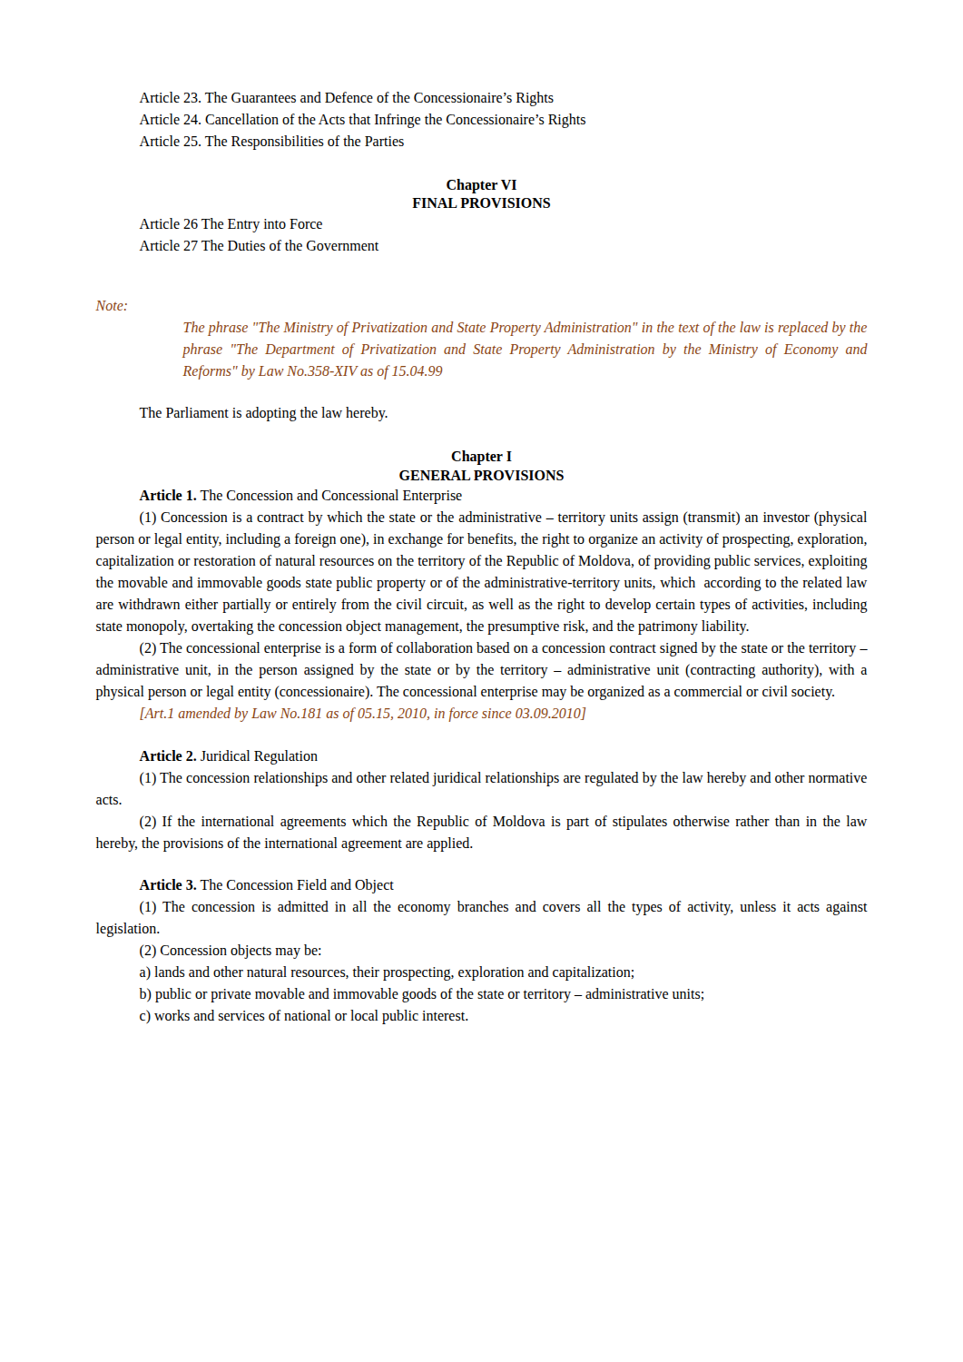Article 23. The Guarantees and Defence of the Concessionaire’s Rights
Article 24. Cancellation of the Acts that Infringe the Concessionaire’s Rights
Article 25. The Responsibilities of the Parties
Chapter VI FINAL PROVISIONS
Article 26 The Entry into Force
Article 27 The Duties of the Government
Note: The phrase "The Ministry of Privatization and State Property Administration" in the text of the law is replaced by the phrase "The Department of Privatization and State Property Administration by the Ministry of Economy and Reforms" by Law No.358-XIV as of 15.04.99
The Parliament is adopting the law hereby.
Chapter I GENERAL PROVISIONS
Article 1. The Concession and Concessional Enterprise
(1) Concession is a contract by which the state or the administrative – territory units assign (transmit) an investor (physical person or legal entity, including a foreign one), in exchange for benefits, the right to organize an activity of prospecting, exploration, capitalization or restoration of natural resources on the territory of the Republic of Moldova, of providing public services, exploiting the movable and immovable goods state public property or of the administrative-territory units, which according to the related law are withdrawn either partially or entirely from the civil circuit, as well as the right to develop certain types of activities, including state monopoly, overtaking the concession object management, the presumptive risk, and the patrimony liability.
(2) The concessional enterprise is a form of collaboration based on a concession contract signed by the state or the territory – administrative unit, in the person assigned by the state or by the territory – administrative unit (contracting authority), with a physical person or legal entity (concessionaire). The concessional enterprise may be organized as a commercial or civil society.
[Art.1 amended by Law No.181 as of 05.15, 2010, in force since 03.09.2010]
Article 2. Juridical Regulation
(1) The concession relationships and other related juridical relationships are regulated by the law hereby and other normative acts.
(2) If the international agreements which the Republic of Moldova is part of stipulates otherwise rather than in the law hereby, the provisions of the international agreement are applied.
Article 3. The Concession Field and Object
(1) The concession is admitted in all the economy branches and covers all the types of activity, unless it acts against legislation.
(2) Concession objects may be:
a) lands and other natural resources, their prospecting, exploration and capitalization;
b) public or private movable and immovable goods of the state or territory – administrative units;
c) works and services of national or local public interest.